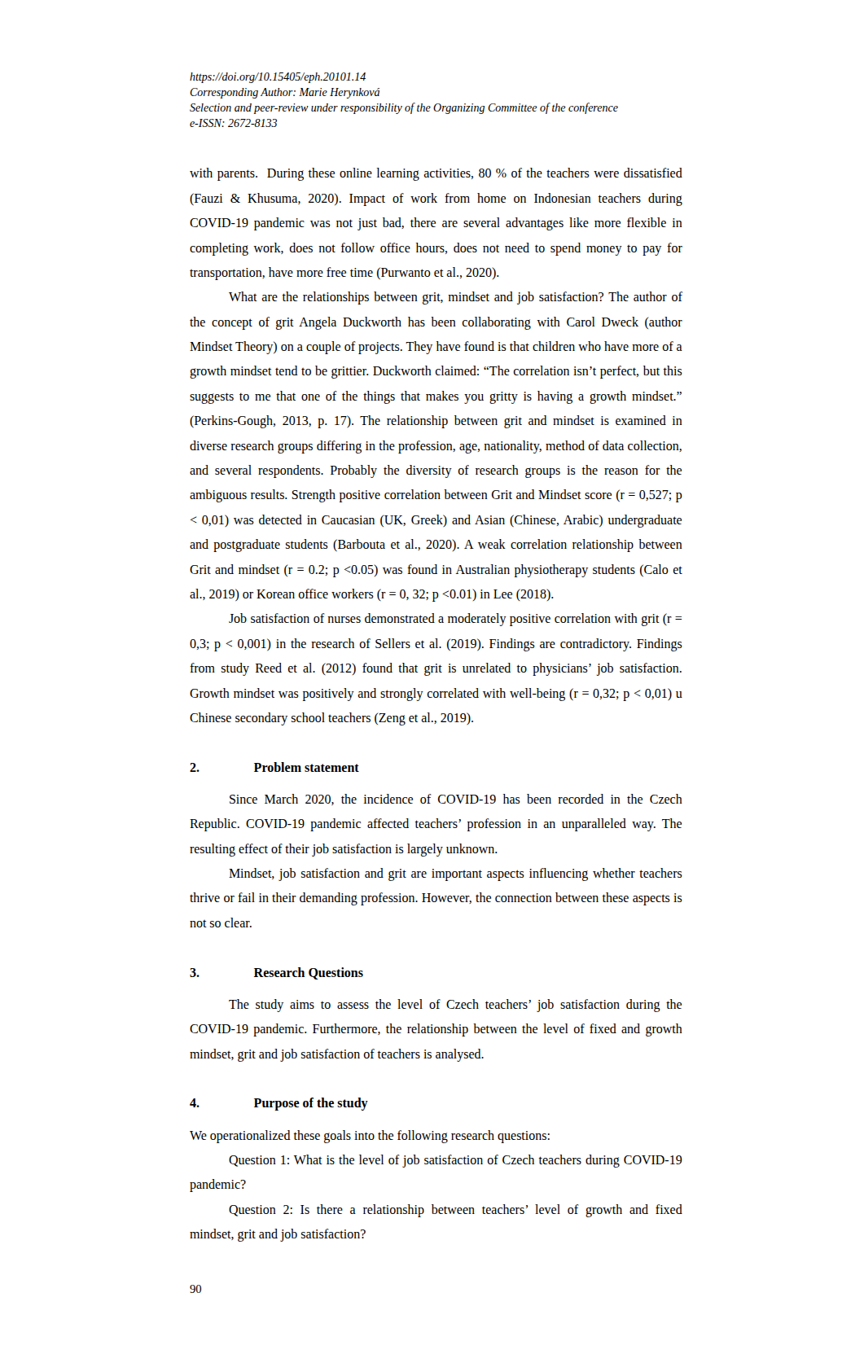https://doi.org/10.15405/eph.20101.14
Corresponding Author: Marie Herynková
Selection and peer-review under responsibility of the Organizing Committee of the conference
e-ISSN: 2672-8133
with parents. During these online learning activities, 80 % of the teachers were dissatisfied (Fauzi & Khusuma, 2020). Impact of work from home on Indonesian teachers during COVID-19 pandemic was not just bad, there are several advantages like more flexible in completing work, does not follow office hours, does not need to spend money to pay for transportation, have more free time (Purwanto et al., 2020).
What are the relationships between grit, mindset and job satisfaction? The author of the concept of grit Angela Duckworth has been collaborating with Carol Dweck (author Mindset Theory) on a couple of projects. They have found is that children who have more of a growth mindset tend to be grittier. Duckworth claimed: “The correlation isn’t perfect, but this suggests to me that one of the things that makes you gritty is having a growth mindset.” (Perkins-Gough, 2013, p. 17). The relationship between grit and mindset is examined in diverse research groups differing in the profession, age, nationality, method of data collection, and several respondents. Probably the diversity of research groups is the reason for the ambiguous results. Strength positive correlation between Grit and Mindset score (r = 0,527; p < 0,01) was detected in Caucasian (UK, Greek) and Asian (Chinese, Arabic) undergraduate and postgraduate students (Barbouta et al., 2020). A weak correlation relationship between Grit and mindset (r = 0.2; p <0.05) was found in Australian physiotherapy students (Calo et al., 2019) or Korean office workers (r = 0, 32; p <0.01) in Lee (2018).
Job satisfaction of nurses demonstrated a moderately positive correlation with grit (r = 0,3; p < 0,001) in the research of Sellers et al. (2019). Findings are contradictory. Findings from study Reed et al. (2012) found that grit is unrelated to physicians’ job satisfaction. Growth mindset was positively and strongly correlated with well-being (r = 0,32; p < 0,01) u Chinese secondary school teachers (Zeng et al., 2019).
2. Problem statement
Since March 2020, the incidence of COVID-19 has been recorded in the Czech Republic. COVID-19 pandemic affected teachers’ profession in an unparalleled way. The resulting effect of their job satisfaction is largely unknown.
Mindset, job satisfaction and grit are important aspects influencing whether teachers thrive or fail in their demanding profession. However, the connection between these aspects is not so clear.
3. Research Questions
The study aims to assess the level of Czech teachers’ job satisfaction during the COVID-19 pandemic. Furthermore, the relationship between the level of fixed and growth mindset, grit and job satisfaction of teachers is analysed.
4. Purpose of the study
We operationalized these goals into the following research questions:
Question 1: What is the level of job satisfaction of Czech teachers during COVID-19 pandemic?
Question 2: Is there a relationship between teachers’ level of growth and fixed mindset, grit and job satisfaction?
90